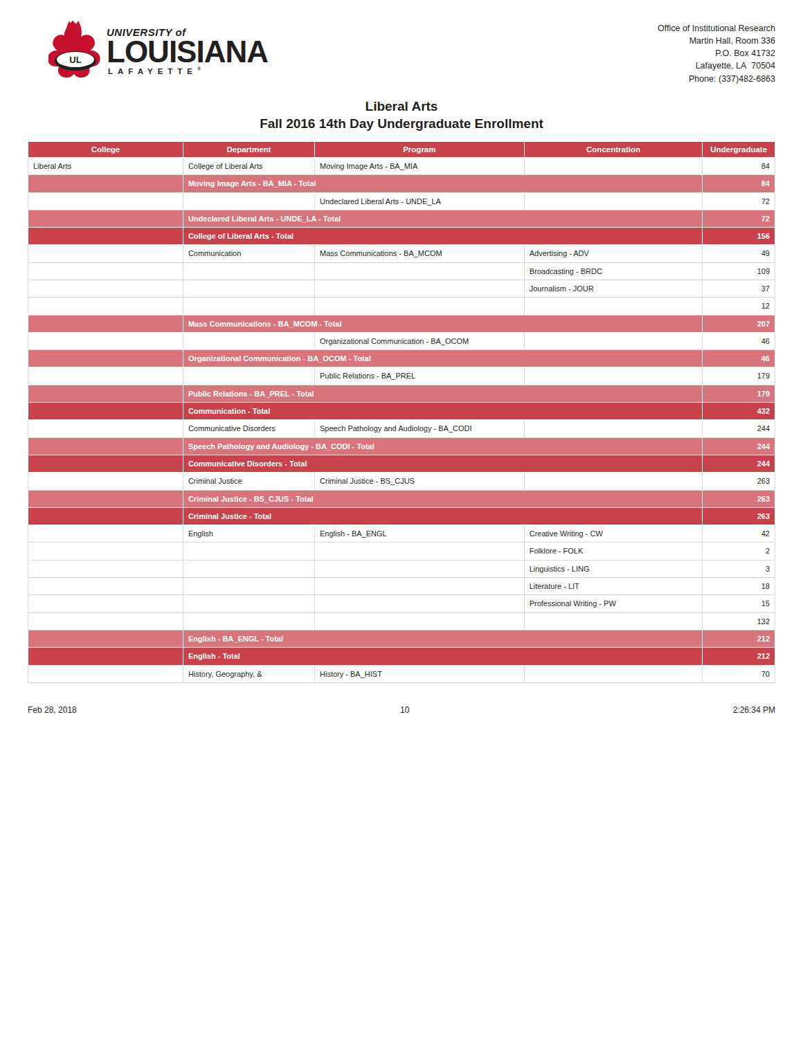UL
UNIVERSITY of
LOUISIANA
LAFAYETTE®
Office of Institutional Research
Martin Hall, Room 336
P.O. Box 41732
Lafayette, LA 70504
Phone: (337)482-6863
Liberal Arts Fall 2016 14th Day Undergraduate Enrollment
| College | Department | Program | Concentration | Undergraduate |
| --- | --- | --- | --- | --- |
| Liberal Arts | College of Liberal Arts | Moving Image Arts - BA_MIA | | 84 |
| | Moving Image Arts - BA_MIA - Total | 84 |
| | | Undeclared Liberal Arts - UNDE_LA | | 72 |
| | Undeclared Liberal Arts - UNDE_LA - Total | 72 |
| | College of Liberal Arts - Total | 156 |
| | Communication | Mass Communications - BA_MCOM | Advertising - ADV | 49 |
| | | | Broadcasting - BRDC | 109 |
| | | | Journalism - JOUR | 37 |
| | | | | 12 |
| | Mass Communications - BA_MCOM - Total | 207 |
| | | Organizational Communication - BA_OCOM | | 46 |
| | Organizational Communication - BA_OCOM - Total | 46 |
| | | Public Relations - BA_PREL | | 179 |
| | Public Relations - BA_PREL - Total | 179 |
| | Communication - Total | 432 |
| | Communicative Disorders | Speech Pathology and Audiology - BA_CODI | | 244 |
| | Speech Pathology and Audiology - BA_CODI - Total | 244 |
| | Communicative Disorders - Total | 244 |
| | Criminal Justice | Criminal Justice - BS_CJUS | | 263 |
| | Criminal Justice - BS_CJUS - Total | 263 |
| | Criminal Justice - Total | 263 |
| | English | English - BA_ENGL | Creative Writing - CW | 42 |
| | | | Folklore - FOLK | 2 |
| | | | Linguistics - LING | 3 |
| | | | Literature - LIT | 18 |
| | | | Professional Writing - PW | 15 |
| | | | | 132 |
| | English - BA_ENGL - Total | 212 |
| | English - Total | 212 |
| | History, Geography, & | History - BA_HIST | | 70 |
Feb 28, 2018
10
2:26:34 PM